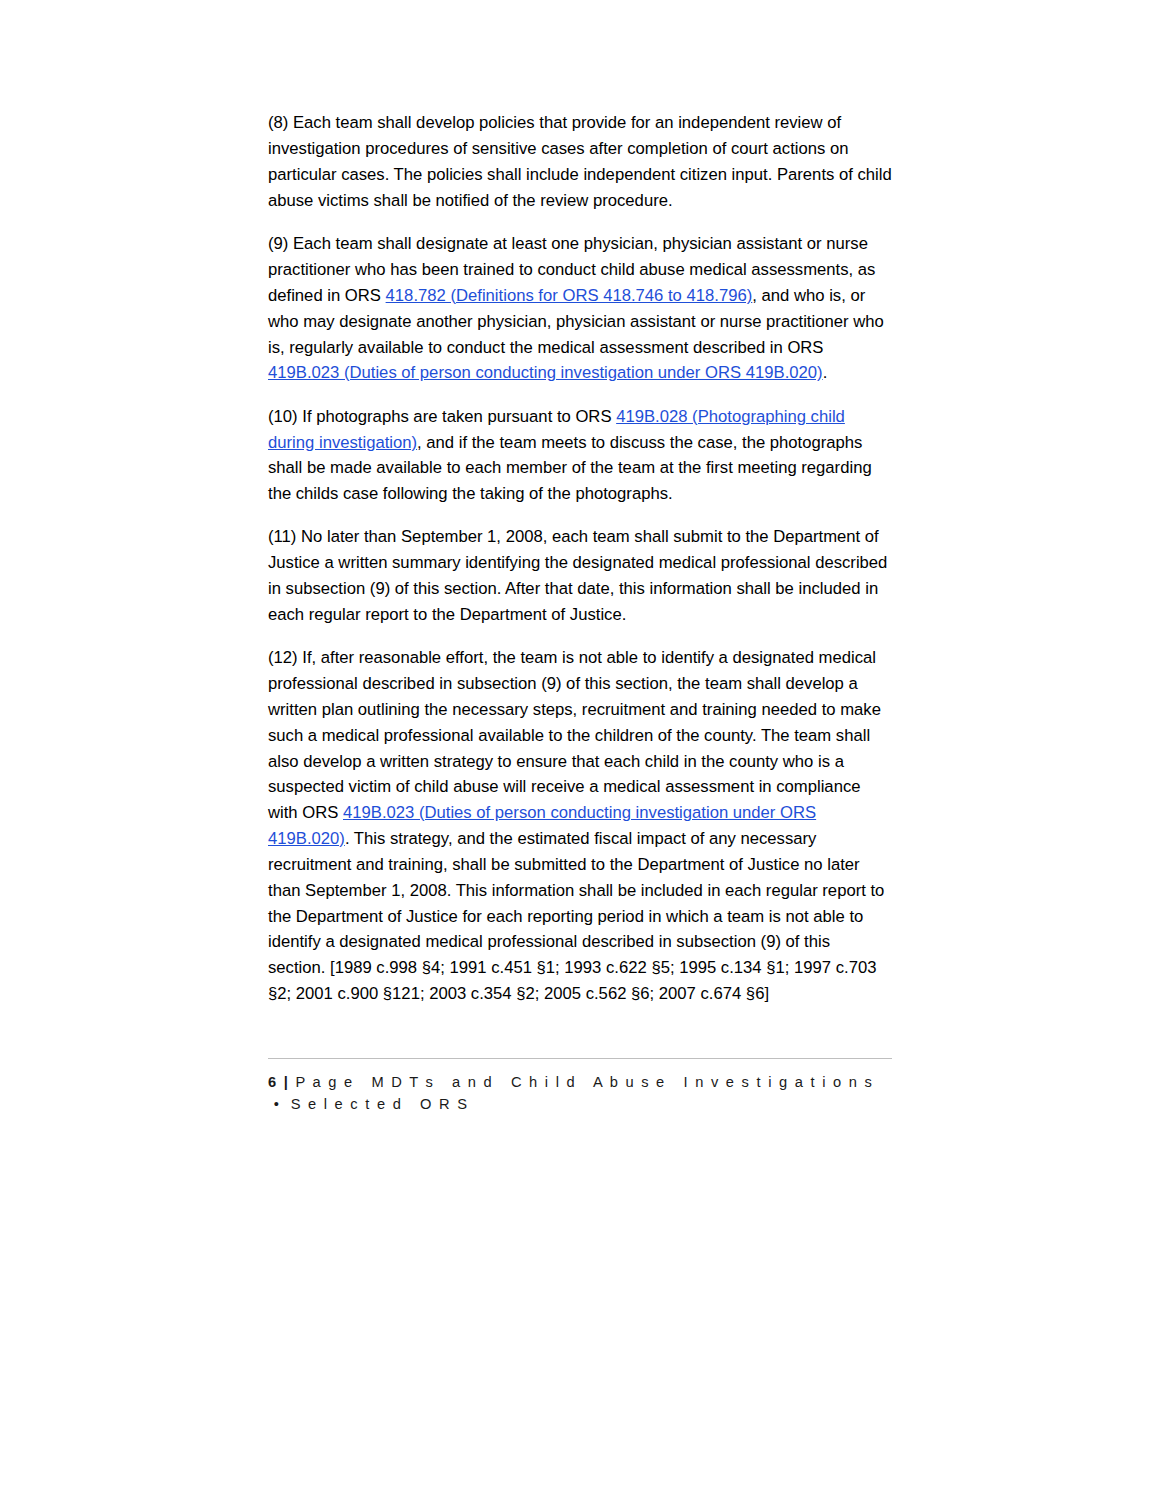(8) Each team shall develop policies that provide for an independent review of investigation procedures of sensitive cases after completion of court actions on particular cases. The policies shall include independent citizen input. Parents of child abuse victims shall be notified of the review procedure.
(9) Each team shall designate at least one physician, physician assistant or nurse practitioner who has been trained to conduct child abuse medical assessments, as defined in ORS 418.782 (Definitions for ORS 418.746 to 418.796), and who is, or who may designate another physician, physician assistant or nurse practitioner who is, regularly available to conduct the medical assessment described in ORS 419B.023 (Duties of person conducting investigation under ORS 419B.020).
(10) If photographs are taken pursuant to ORS 419B.028 (Photographing child during investigation), and if the team meets to discuss the case, the photographs shall be made available to each member of the team at the first meeting regarding the childs case following the taking of the photographs.
(11) No later than September 1, 2008, each team shall submit to the Department of Justice a written summary identifying the designated medical professional described in subsection (9) of this section. After that date, this information shall be included in each regular report to the Department of Justice.
(12) If, after reasonable effort, the team is not able to identify a designated medical professional described in subsection (9) of this section, the team shall develop a written plan outlining the necessary steps, recruitment and training needed to make such a medical professional available to the children of the county. The team shall also develop a written strategy to ensure that each child in the county who is a suspected victim of child abuse will receive a medical assessment in compliance with ORS 419B.023 (Duties of person conducting investigation under ORS 419B.020). This strategy, and the estimated fiscal impact of any necessary recruitment and training, shall be submitted to the Department of Justice no later than September 1, 2008. This information shall be included in each regular report to the Department of Justice for each reporting period in which a team is not able to identify a designated medical professional described in subsection (9) of this section. [1989 c.998 §4; 1991 c.451 §1; 1993 c.622 §5; 1995 c.134 §1; 1997 c.703 §2; 2001 c.900 §121; 2003 c.354 §2; 2005 c.562 §6; 2007 c.674 §6]
6 | P a g e M D T s a n d C h i l d A b u s e I n v e s t i g a t i o n s • S e l e c t e d O R S